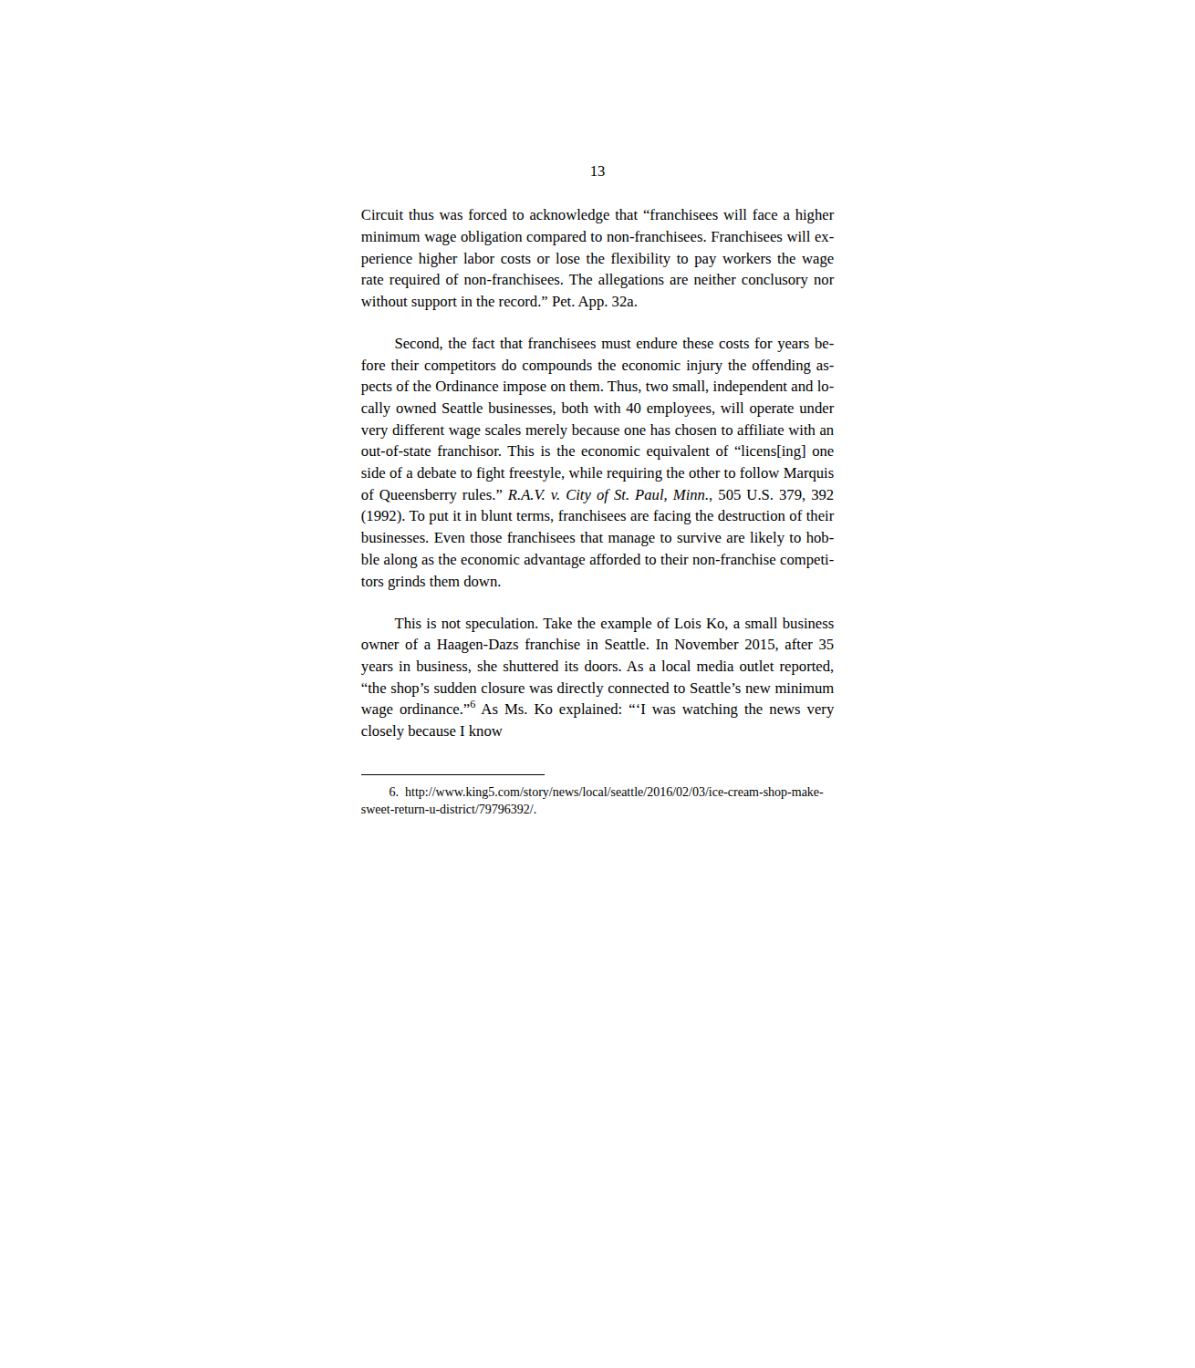13
Circuit thus was forced to acknowledge that “franchisees will face a higher minimum wage obligation compared to non-franchisees. Franchisees will experience higher labor costs or lose the flexibility to pay workers the wage rate required of non-franchisees. The allegations are neither conclusory nor without support in the record.” Pet. App. 32a.
Second, the fact that franchisees must endure these costs for years before their competitors do compounds the economic injury the offending aspects of the Ordinance impose on them. Thus, two small, independent and locally owned Seattle businesses, both with 40 employees, will operate under very different wage scales merely because one has chosen to affiliate with an out-of-state franchisor. This is the economic equivalent of “licens[ing] one side of a debate to fight freestyle, while requiring the other to follow Marquis of Queensberry rules.” R.A.V. v. City of St. Paul, Minn., 505 U.S. 379, 392 (1992). To put it in blunt terms, franchisees are facing the destruction of their businesses. Even those franchisees that manage to survive are likely to hobble along as the economic advantage afforded to their non-franchise competitors grinds them down.
This is not speculation. Take the example of Lois Ko, a small business owner of a Haagen-Dazs franchise in Seattle. In November 2015, after 35 years in business, she shuttered its doors. As a local media outlet reported, “the shop’s sudden closure was directly connected to Seattle’s new minimum wage ordinance.”6 As Ms. Ko explained: “‘I was watching the news very closely because I know
6. http://www.king5.com/story/news/local/seattle/2016/02/03/ice-cream-shop-make-sweet-return-u-district/79796392/.